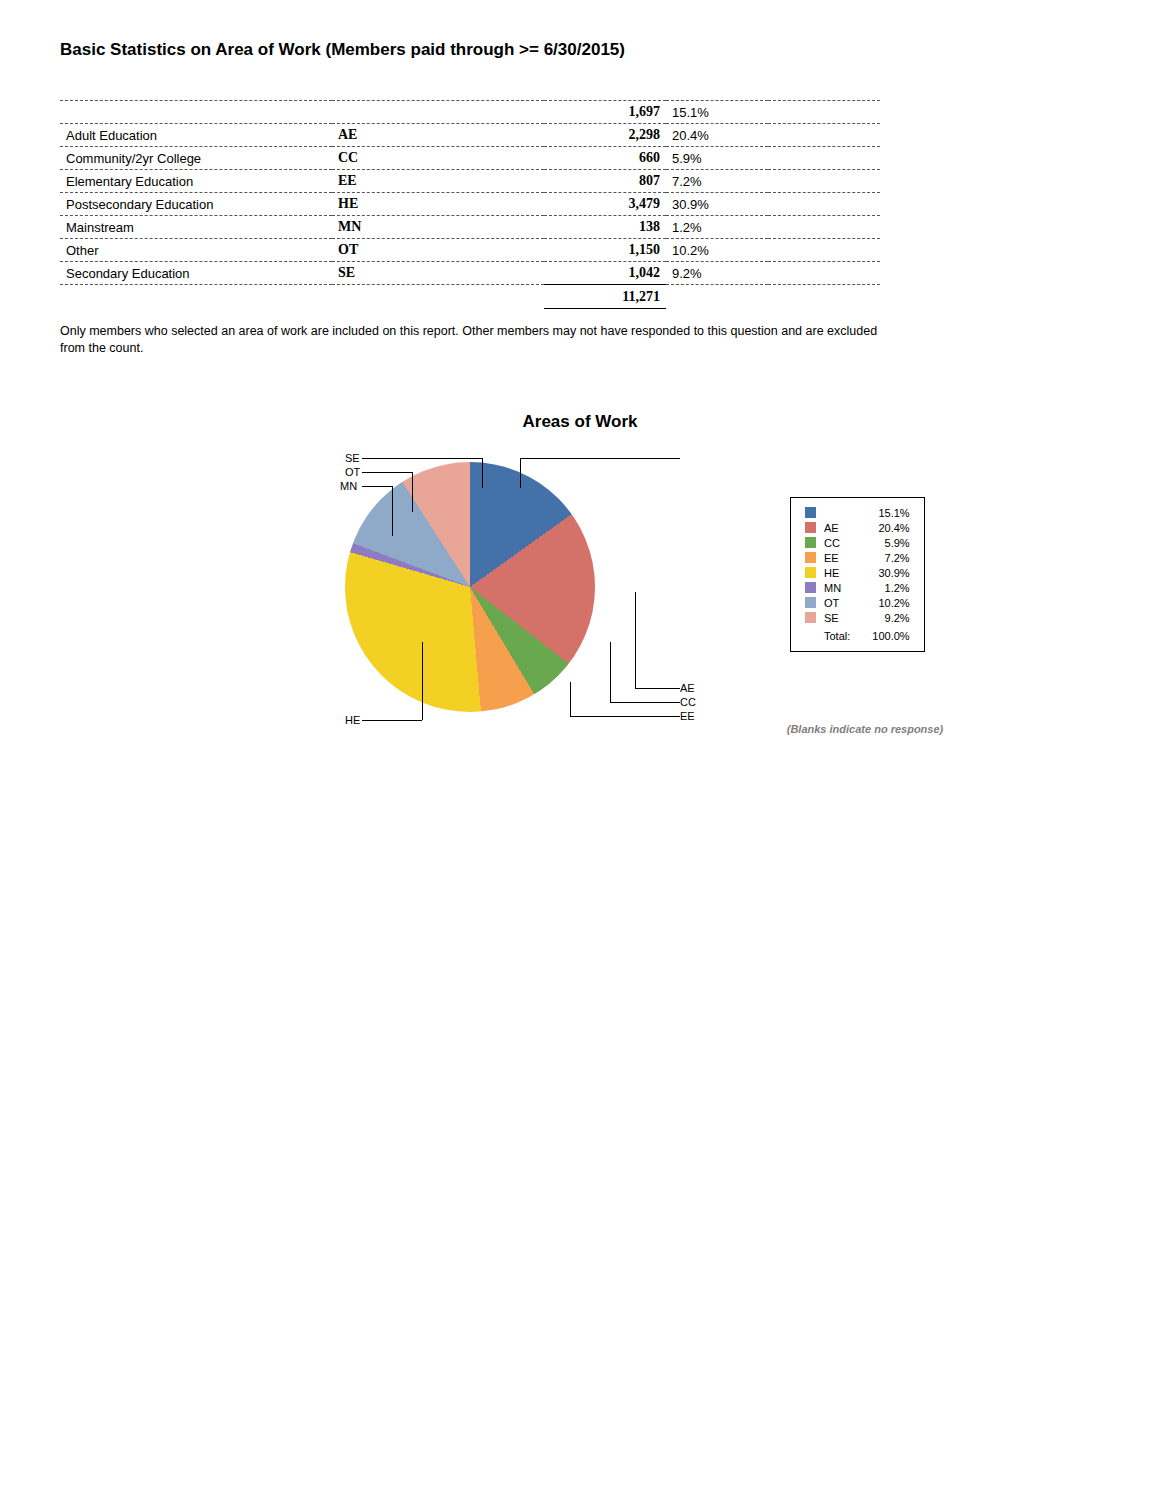Basic Statistics on Area of Work (Members paid through >= 6/30/2015)
| | | 1,697 | 15.1% | |
| Adult Education | AE | 2,298 | 20.4% | |
| Community/2yr College | CC | 660 | 5.9% | |
| Elementary Education | EE | 807 | 7.2% | |
| Postsecondary Education | HE | 3,479 | 30.9% | |
| Mainstream | MN | 138 | 1.2% | |
| Other | OT | 1,150 | 10.2% | |
| Secondary Education | SE | 1,042 | 9.2% | |
| | | 11,271 | | |
Only members who selected an area of work are included on this report. Other members may not have responded to this question and are excluded from the count.
Areas of Work
SE
OT
MN
HE
AE
CC
EE
| | | 15.1% |
| | AE | 20.4% |
| | CC | 5.9% |
| | EE | 7.2% |
| | HE | 30.9% |
| | MN | 1.2% |
| | OT | 10.2% |
| | SE | 9.2% |
| | Total: | 100.0% |
(Blanks indicate no response)